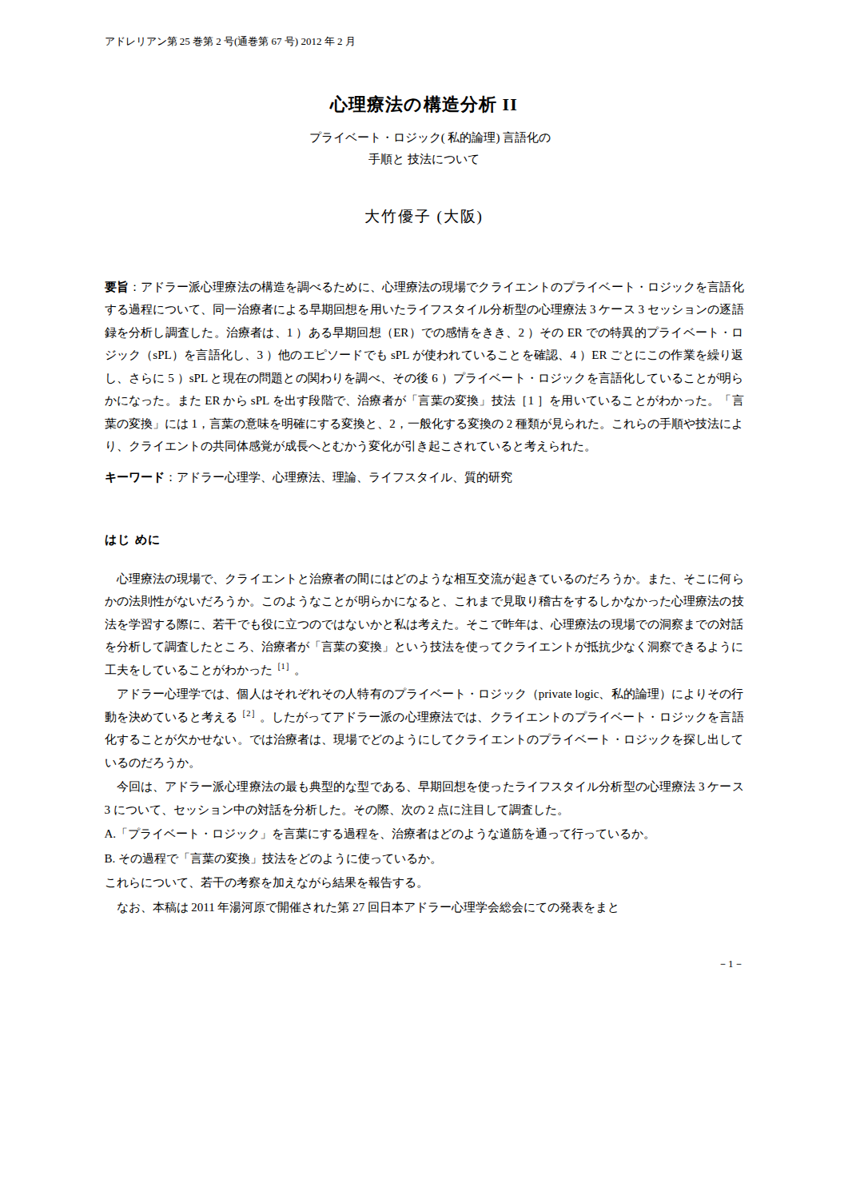アドレリアン第 25 巻第 2 号(通巻第 67 号) 2012 年 2 月
心理療法の構造分析 II
プライベート・ロジック( 私的論理) 言語化の
手順と 技法について
大竹優子 (大阪)
要旨：アドラー派心理療法の構造を調べるために、心理療法の現場でクライエントのプライベート・ロジックを言語化する過程について、同一治療者による早期回想を用いたライフスタイル分析型の心理療法 3 ケース 3 セッションの逐語録を分析し調査した。治療者は、1 ）ある早期回想（ER）での感情をきき、2 ）その ER での特異的プライベート・ロジック（sPL）を言語化し、3 ）他のエピソードでも sPL が使われていることを確認、4 ）ER ごとにこの作業を繰り返し、さらに 5 ）sPL と現在の問題との関わりを調べ、その後 6 ）プライベート・ロジックを言語化していることが明らかになった。また ER から sPL を出す段階で、治療者が「言葉の変換」技法［1 ］を用いていることがわかった。「言葉の変換」には 1，言葉の意味を明確にする変換と、2，一般化する変換の 2 種類が見られた。これらの手順や技法により、クライエントの共同体感覚が成長へとむかう変化が引き起こされていると考えられた。
キーワード：アドラー心理学、心理療法、理論、ライフスタイル、質的研究
はじ めに
心理療法の現場で、クライエントと治療者の間にはどのような相互交流が起きているのだろうか。また、そこに何らかの法則性がないだろうか。このようなことが明らかになると、これまで見取り稽古をするしかなかった心理療法の技法を学習する際に、若干でも役に立つのではないかと私は考えた。そこで昨年は、心理療法の現場での洞察までの対話を分析して調査したところ、治療者が「言葉の変換」という技法を使ってクライエントが抵抗少なく洞察できるように工夫をしていることがわかった［1］。
アドラー心理学では、個人はそれぞれその人特有のプライベート・ロジック（private logic、私的論理）によりその行動を決めていると考える［2］。したがってアドラー派の心理療法では、クライエントのプライベート・ロジックを言語化することが欠かせない。では治療者は、現場でどのようにしてクライエントのプライベート・ロジックを探し出しているのだろうか。
今回は、アドラー派心理療法の最も典型的な型である、早期回想を使ったライフスタイル分析型の心理療法 3 ケース 3 について、セッション中の対話を分析した。その際、次の 2 点に注目して調査した。
A.「プライベート・ロジック」を言葉にする過程を、治療者はどのような道筋を通って行っているか。
B. その過程で「言葉の変換」技法をどのように使っているか。
これらについて、若干の考察を加えながら結果を報告する。
なお、本稿は 2011 年湯河原で開催された第 27 回日本アドラー心理学会総会にての発表をまと
－1－